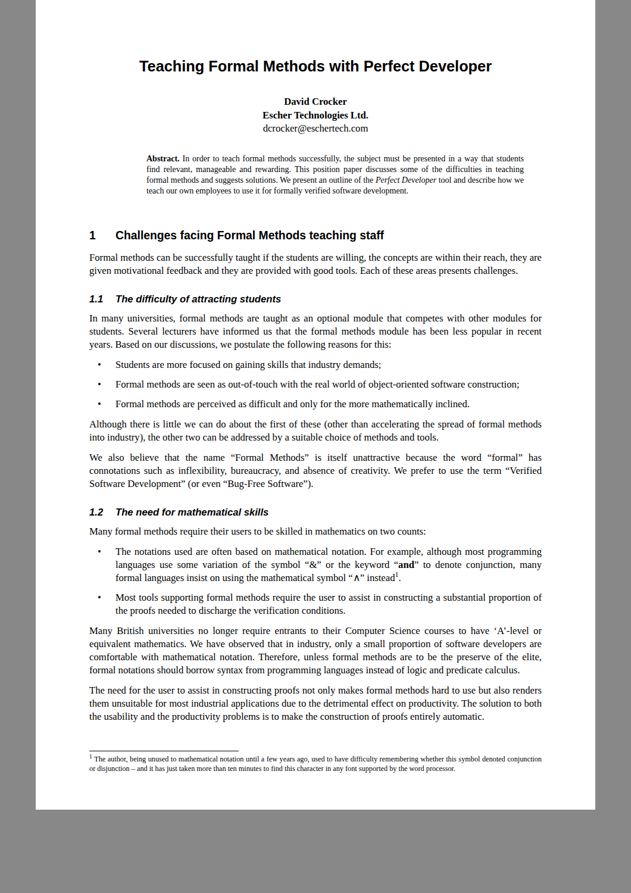Teaching Formal Methods with Perfect Developer
David Crocker
Escher Technologies Ltd.
dcrocker@eschertech.com
Abstract. In order to teach formal methods successfully, the subject must be presented in a way that students find relevant, manageable and rewarding. This position paper discusses some of the difficulties in teaching formal methods and suggests solutions. We present an outline of the Perfect Developer tool and describe how we teach our own employees to use it for formally verified software development.
1 Challenges facing Formal Methods teaching staff
Formal methods can be successfully taught if the students are willing, the concepts are within their reach, they are given motivational feedback and they are provided with good tools. Each of these areas presents challenges.
1.1 The difficulty of attracting students
In many universities, formal methods are taught as an optional module that competes with other modules for students. Several lecturers have informed us that the formal methods module has been less popular in recent years. Based on our discussions, we postulate the following reasons for this:
Students are more focused on gaining skills that industry demands;
Formal methods are seen as out-of-touch with the real world of object-oriented software construction;
Formal methods are perceived as difficult and only for the more mathematically inclined.
Although there is little we can do about the first of these (other than accelerating the spread of formal methods into industry), the other two can be addressed by a suitable choice of methods and tools.
We also believe that the name “Formal Methods” is itself unattractive because the word “formal” has connotations such as inflexibility, bureaucracy, and absence of creativity. We prefer to use the term “Verified Software Development” (or even “Bug-Free Software”).
1.2 The need for mathematical skills
Many formal methods require their users to be skilled in mathematics on two counts:
The notations used are often based on mathematical notation. For example, although most programming languages use some variation of the symbol “&” or the keyword “and” to denote conjunction, many formal languages insist on using the mathematical symbol “∧” instead1.
Most tools supporting formal methods require the user to assist in constructing a substantial proportion of the proofs needed to discharge the verification conditions.
Many British universities no longer require entrants to their Computer Science courses to have ‘A’-level or equivalent mathematics. We have observed that in industry, only a small proportion of software developers are comfortable with mathematical notation. Therefore, unless formal methods are to be the preserve of the elite, formal notations should borrow syntax from programming languages instead of logic and predicate calculus.
The need for the user to assist in constructing proofs not only makes formal methods hard to use but also renders them unsuitable for most industrial applications due to the detrimental effect on productivity. The solution to both the usability and the productivity problems is to make the construction of proofs entirely automatic.
1 The author, being unused to mathematical notation until a few years ago, used to have difficulty remembering whether this symbol denoted conjunction or disjunction – and it has just taken more than ten minutes to find this character in any font supported by the word processor.